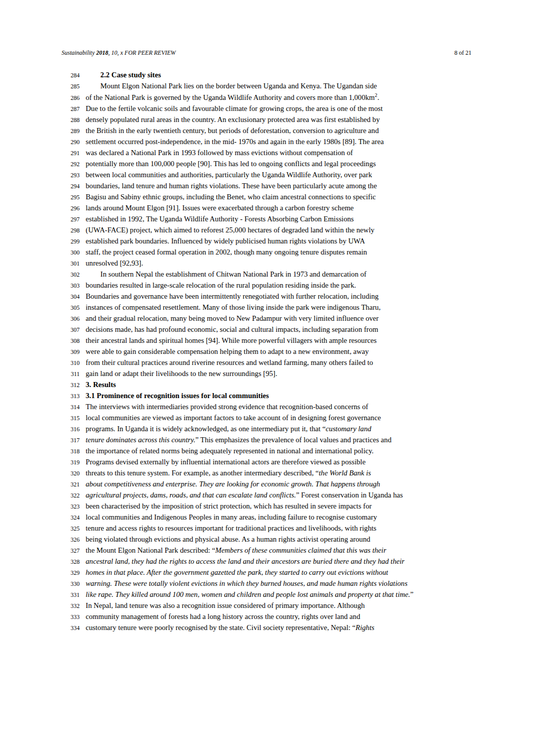Sustainability 2018, 10, x FOR PEER REVIEW
8 of 21
284
2.2 Case study sites
285
Mount Elgon National Park lies on the border between Uganda and Kenya. The Ugandan side
286
of the National Park is governed by the Uganda Wildlife Authority and covers more than 1,000km2.
287
Due to the fertile volcanic soils and favourable climate for growing crops, the area is one of the most
288
densely populated rural areas in the country. An exclusionary protected area was first established by
289
the British in the early twentieth century, but periods of deforestation, conversion to agriculture and
290
settlement occurred post-independence, in the mid- 1970s and again in the early 1980s [89]. The area
291
was declared a National Park in 1993 followed by mass evictions without compensation of
292
potentially more than 100,000 people [90]. This has led to ongoing conflicts and legal proceedings
293
between local communities and authorities, particularly the Uganda Wildlife Authority, over park
294
boundaries, land tenure and human rights violations. These have been particularly acute among the
295
Bagisu and Sabiny ethnic groups, including the Benet, who claim ancestral connections to specific
296
lands around Mount Elgon [91]. Issues were exacerbated through a carbon forestry scheme
297
established in 1992, The Uganda Wildlife Authority - Forests Absorbing Carbon Emissions
298
(UWA-FACE) project, which aimed to reforest 25,000 hectares of degraded land within the newly
299
established park boundaries. Influenced by widely publicised human rights violations by UWA
300
staff, the project ceased formal operation in 2002, though many ongoing tenure disputes remain
301
unresolved [92,93].
302
In southern Nepal the establishment of Chitwan National Park in 1973 and demarcation of
303
boundaries resulted in large-scale relocation of the rural population residing inside the park.
304
Boundaries and governance have been intermittently renegotiated with further relocation, including
305
instances of compensated resettlement. Many of those living inside the park were indigenous Tharu,
306
and their gradual relocation, many being moved to New Padampur with very limited influence over
307
decisions made, has had profound economic, social and cultural impacts, including separation from
308
their ancestral lands and spiritual homes [94]. While more powerful villagers with ample resources
309
were able to gain considerable compensation helping them to adapt to a new environment, away
310
from their cultural practices around riverine resources and wetland farming, many others failed to
311
gain land or adapt their livelihoods to the new surroundings [95].
312
3. Results
313
3.1 Prominence of recognition issues for local communities
314
The interviews with intermediaries provided strong evidence that recognition-based concerns of
315
local communities are viewed as important factors to take account of in designing forest governance
316
programs. In Uganda it is widely acknowledged, as one intermediary put it, that “customary land
317
tenure dominates across this country.” This emphasizes the prevalence of local values and practices and
318
the importance of related norms being adequately represented in national and international policy.
319
Programs devised externally by influential international actors are therefore viewed as possible
320
threats to this tenure system. For example, as another intermediary described, “the World Bank is
321
about competitiveness and enterprise. They are looking for economic growth. That happens through
322
agricultural projects, dams, roads, and that can escalate land conflicts.” Forest conservation in Uganda has
323
been characterised by the imposition of strict protection, which has resulted in severe impacts for
324
local communities and Indigenous Peoples in many areas, including failure to recognise customary
325
tenure and access rights to resources important for traditional practices and livelihoods, with rights
326
being violated through evictions and physical abuse. As a human rights activist operating around
327
the Mount Elgon National Park described: “Members of these communities claimed that this was their
328
ancestral land, they had the rights to access the land and their ancestors are buried there and they had their
329
homes in that place. After the government gazetted the park, they started to carry out evictions without
330
warning. These were totally violent evictions in which they burned houses, and made human rights violations
331
like rape. They killed around 100 men, women and children and people lost animals and property at that time.”
332
In Nepal, land tenure was also a recognition issue considered of primary importance. Although
333
community management of forests had a long history across the country, rights over land and
334
customary tenure were poorly recognised by the state. Civil society representative, Nepal: “Rights